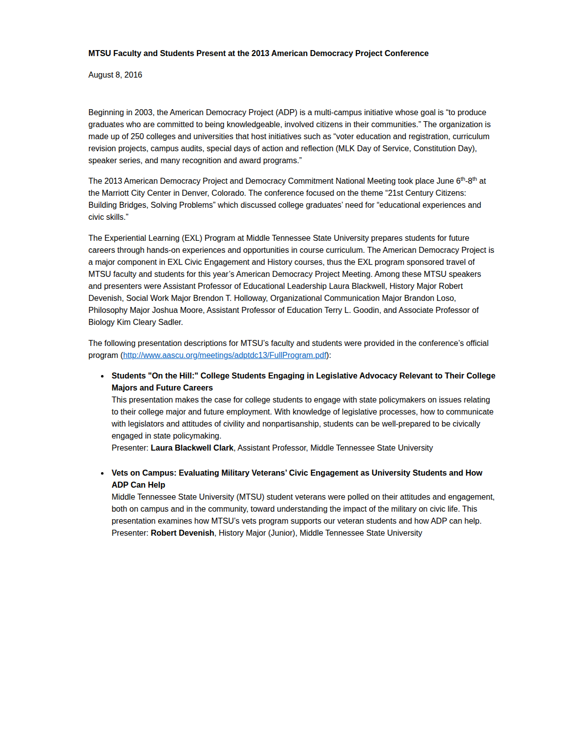MTSU Faculty and Students Present at the 2013 American Democracy Project Conference
August 8, 2016
Beginning in 2003, the American Democracy Project (ADP) is a multi-campus initiative whose goal is “to produce graduates who are committed to being knowledgeable, involved citizens in their communities.” The organization is made up of 250 colleges and universities that host initiatives such as “voter education and registration, curriculum revision projects, campus audits, special days of action and reflection (MLK Day of Service, Constitution Day), speaker series, and many recognition and award programs.”
The 2013 American Democracy Project and Democracy Commitment National Meeting took place June 6th-8th at the Marriott City Center in Denver, Colorado. The conference focused on the theme “21st Century Citizens: Building Bridges, Solving Problems” which discussed college graduates’ need for “educational experiences and civic skills.”
The Experiential Learning (EXL) Program at Middle Tennessee State University prepares students for future careers through hands-on experiences and opportunities in course curriculum. The American Democracy Project is a major component in EXL Civic Engagement and History courses, thus the EXL program sponsored travel of MTSU faculty and students for this year’s American Democracy Project Meeting. Among these MTSU speakers and presenters were Assistant Professor of Educational Leadership Laura Blackwell, History Major Robert Devenish, Social Work Major Brendon T. Holloway, Organizational Communication Major Brandon Loso, Philosophy Major Joshua Moore, Assistant Professor of Education Terry L. Goodin, and Associate Professor of Biology Kim Cleary Sadler.
The following presentation descriptions for MTSU’s faculty and students were provided in the conference’s official program (http://www.aascu.org/meetings/adptdc13/FullProgram.pdf):
Students "On the Hill:" College Students Engaging in Legislative Advocacy Relevant to Their College Majors and Future Careers
This presentation makes the case for college students to engage with state policymakers on issues relating to their college major and future employment. With knowledge of legislative processes, how to communicate with legislators and attitudes of civility and nonpartisanship, students can be well-prepared to be civically engaged in state policymaking.
Presenter: Laura Blackwell Clark, Assistant Professor, Middle Tennessee State University
Vets on Campus: Evaluating Military Veterans’ Civic Engagement as University Students and How ADP Can Help
Middle Tennessee State University (MTSU) student veterans were polled on their attitudes and engagement, both on campus and in the community, toward understanding the impact of the military on civic life. This presentation examines how MTSU’s vets program supports our veteran students and how ADP can help.
Presenter: Robert Devenish, History Major (Junior), Middle Tennessee State University